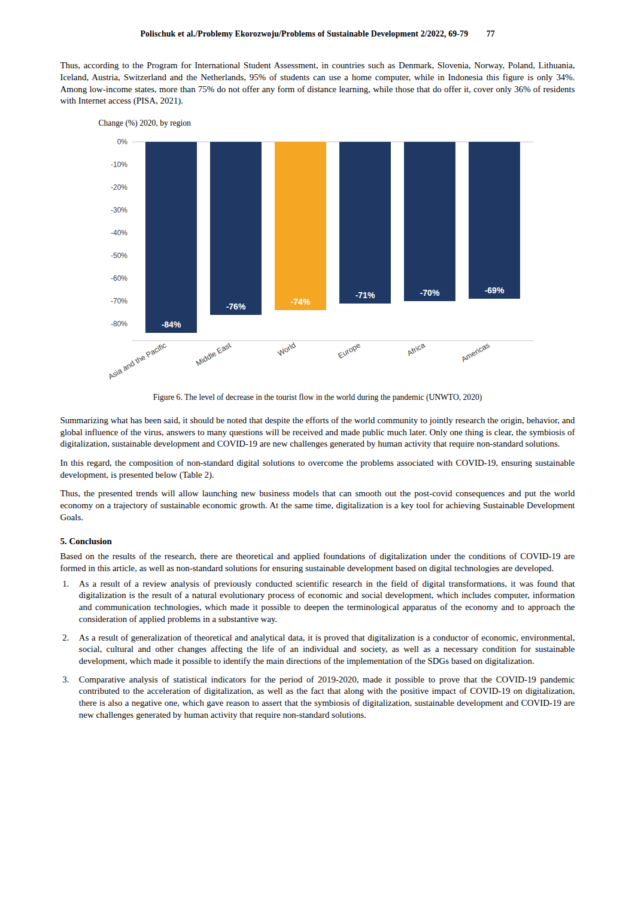Polischuk et al./Problemy Ekorozwoju/Problems of Sustainable Development 2/2022, 69-79 77
Thus, according to the Program for International Student Assessment, in countries such as Denmark, Slovenia, Norway, Poland, Lithuania, Iceland, Austria, Switzerland and the Netherlands, 95% of students can use a home computer, while in Indonesia this figure is only 34%. Among low-income states, more than 75% do not offer any form of distance learning, while those that do offer it, cover only 36% of residents with Internet access (PISA, 2021).
Change (%) 2020, by region
0% -10% -20% -30% -40% -50% -60% -70% -80% -84% -76% -74% -71% -70% -69% Asia and the Pacific Middle East World Europe Africa Americas
Figure 6. The level of decrease in the tourist flow in the world during the pandemic (UNWTO, 2020)
Summarizing what has been said, it should be noted that despite the efforts of the world community to jointly research the origin, behavior, and global influence of the virus, answers to many questions will be received and made public much later. Only one thing is clear, the symbiosis of digitalization, sustainable development and COVID-19 are new challenges generated by human activity that require non-standard solutions.
In this regard, the composition of non-standard digital solutions to overcome the problems associated with COVID-19, ensuring sustainable development, is presented below (Table 2).
Thus, the presented trends will allow launching new business models that can smooth out the post-covid consequences and put the world economy on a trajectory of sustainable economic growth. At the same time, digitalization is a key tool for achieving Sustainable Development Goals.
5. Conclusion
Based on the results of the research, there are theoretical and applied foundations of digitalization under the conditions of COVID-19 are formed in this article, as well as non-standard solutions for ensuring sustainable development based on digital technologies are developed.
As a result of a review analysis of previously conducted scientific research in the field of digital transformations, it was found that digitalization is the result of a natural evolutionary process of economic and social development, which includes computer, information and communication technologies, which made it possible to deepen the terminological apparatus of the economy and to approach the consideration of applied problems in a substantive way.
As a result of generalization of theoretical and analytical data, it is proved that digitalization is a conductor of economic, environmental, social, cultural and other changes affecting the life of an individual and society, as well as a necessary condition for sustainable development, which made it possible to identify the main directions of the implementation of the SDGs based on digitalization.
Comparative analysis of statistical indicators for the period of 2019-2020, made it possible to prove that the COVID-19 pandemic contributed to the acceleration of digitalization, as well as the fact that along with the positive impact of COVID-19 on digitalization, there is also a negative one, which gave reason to assert that the symbiosis of digitalization, sustainable development and COVID-19 are new challenges generated by human activity that require non-standard solutions.